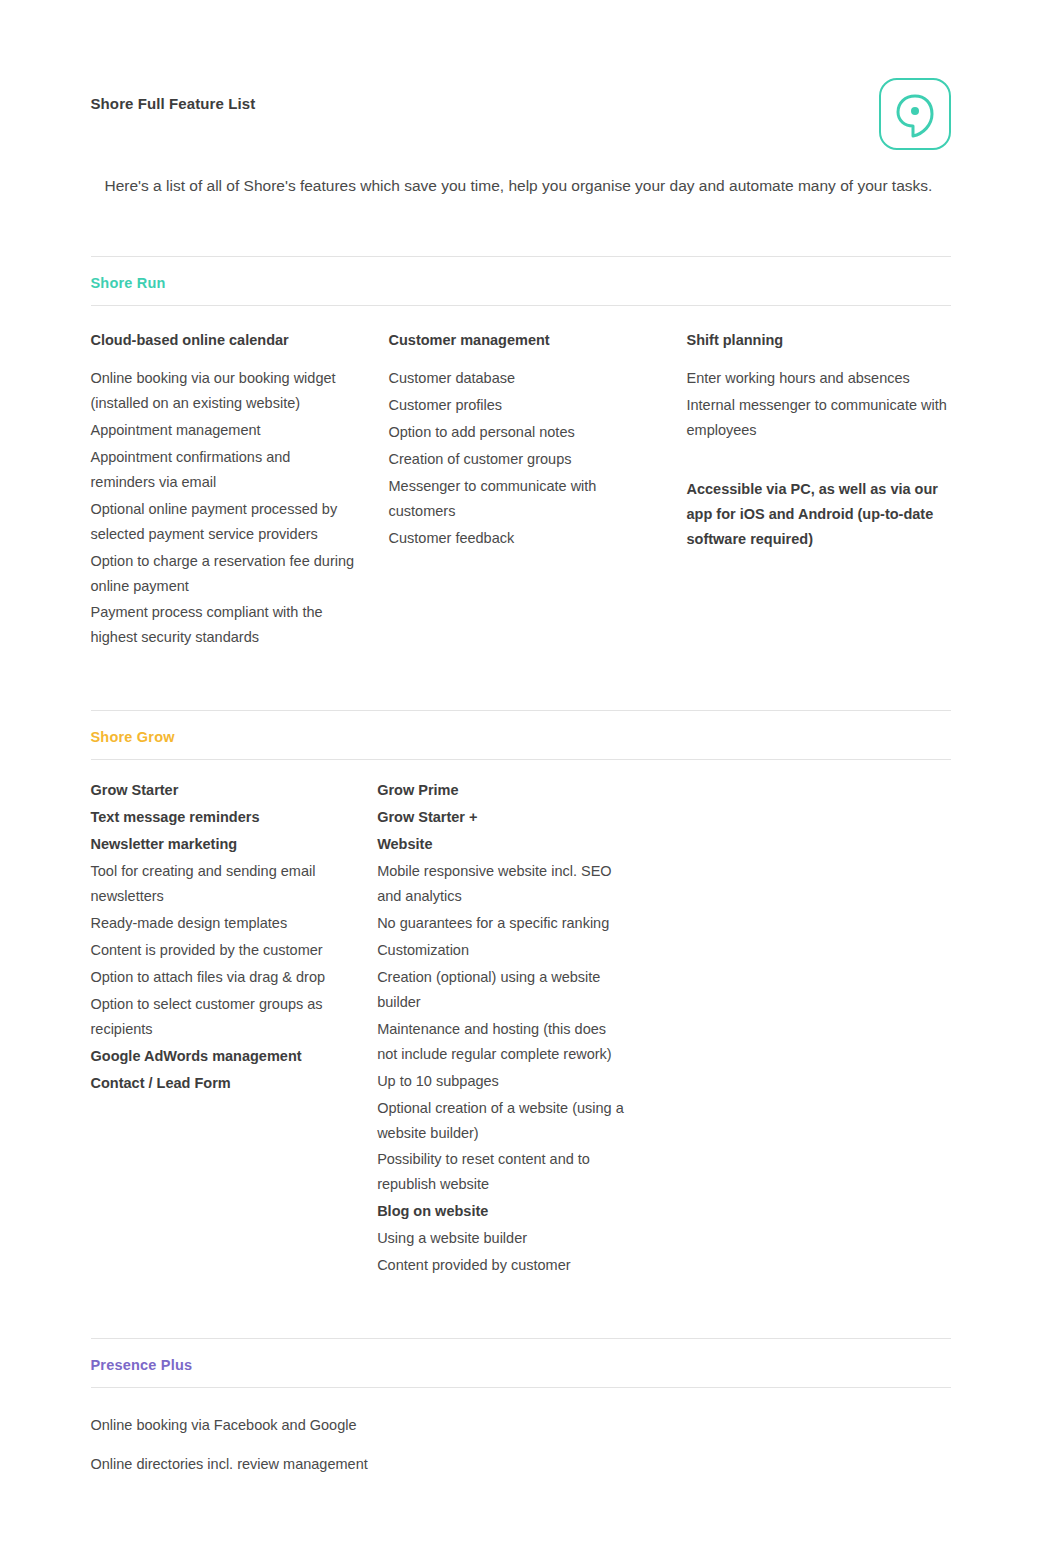Shore Full Feature List
Here's a list of all of Shore's features which save you time, help you organise your day and automate many of your tasks.
Shore Run
Cloud-based online calendar
Online booking via our booking widget (installed on an existing website)
Appointment management
Appointment confirmations and reminders via email
Optional online payment processed by selected payment service providers
Option to charge a reservation fee during online payment
Payment process compliant with the highest security standards
Customer management
Customer database
Customer profiles
Option to add personal notes
Creation of customer groups
Messenger to communicate with customers
Customer feedback
Shift planning
Enter working hours and absences
Internal messenger to communicate with employees
Accessible via PC, as well as via our app for iOS and Android (up-to-date software required)
Shore Grow
Grow Starter
Text message reminders
Newsletter marketing
Tool for creating and sending email newsletters
Ready-made design templates
Content is provided by the customer
Option to attach files via drag & drop
Option to select customer groups as recipients
Google AdWords management
Contact / Lead Form
Grow Prime
Grow Starter +
Website
Mobile responsive website incl. SEO and analytics
No guarantees for a specific ranking
Customization
Creation (optional) using a website builder
Maintenance and hosting (this does not include regular complete rework)
Up to 10 subpages
Optional creation of a website (using a website builder)
Possibility to reset content and to republish website
Blog on website
Using a website builder
Content provided by customer
Presence Plus
Online booking via Facebook and Google
Online directories incl. review management